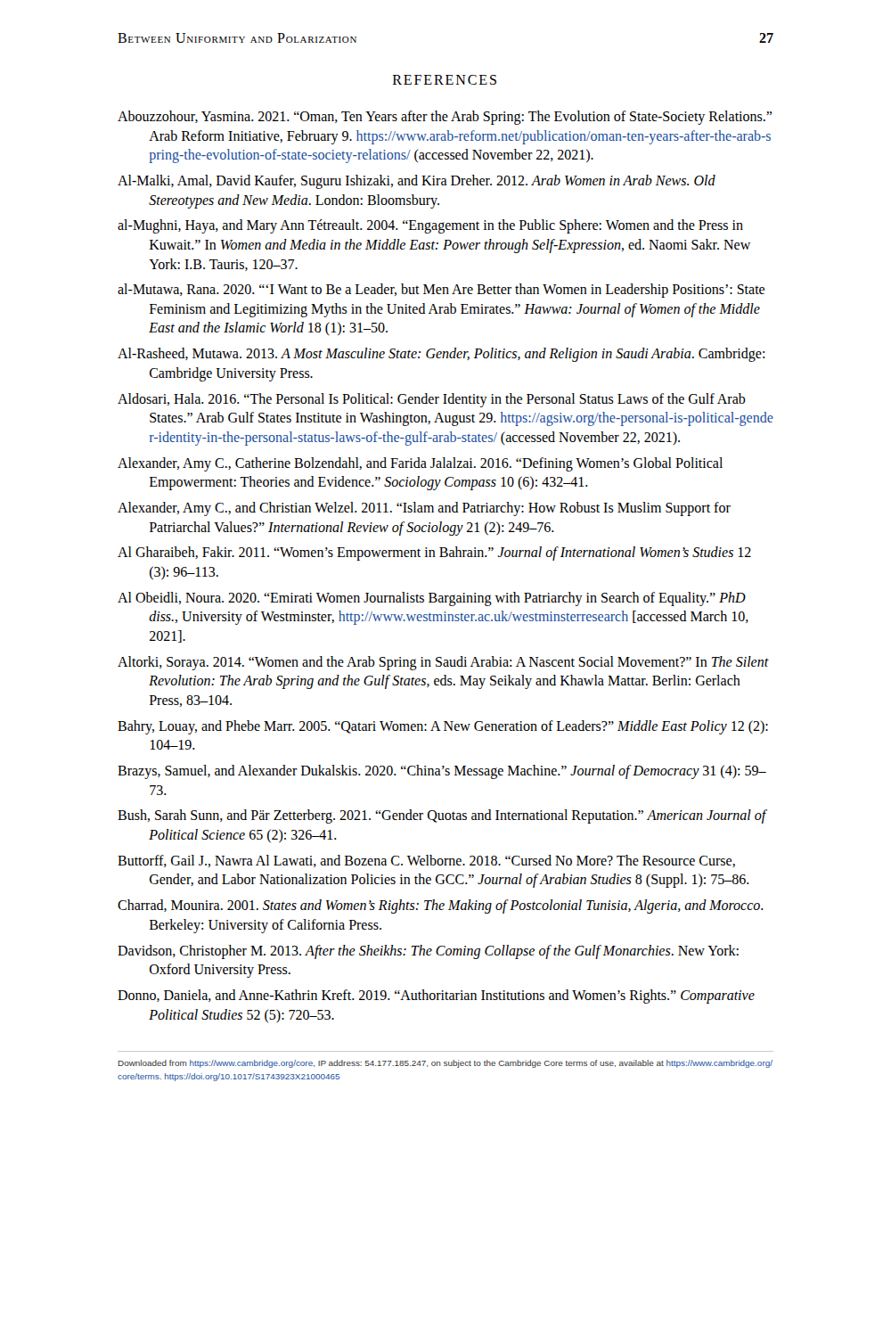Between Uniformity and Polarization 27
REFERENCES
Abouzzohour, Yasmina. 2021. “Oman, Ten Years after the Arab Spring: The Evolution of State-Society Relations.” Arab Reform Initiative, February 9. https://www.arab-reform.net/publication/oman-ten-years-after-the-arab-spring-the-evolution-of-state-society-relations/ (accessed November 22, 2021).
Al-Malki, Amal, David Kaufer, Suguru Ishizaki, and Kira Dreher. 2012. Arab Women in Arab News. Old Stereotypes and New Media. London: Bloomsbury.
al-Mughni, Haya, and Mary Ann Tétreault. 2004. “Engagement in the Public Sphere: Women and the Press in Kuwait.” In Women and Media in the Middle East: Power through Self-Expression, ed. Naomi Sakr. New York: I.B. Tauris, 120–37.
al-Mutawa, Rana. 2020. “‘I Want to Be a Leader, but Men Are Better than Women in Leadership Positions’: State Feminism and Legitimizing Myths in the United Arab Emirates.” Hawwa: Journal of Women of the Middle East and the Islamic World 18 (1): 31–50.
Al-Rasheed, Mutawa. 2013. A Most Masculine State: Gender, Politics, and Religion in Saudi Arabia. Cambridge: Cambridge University Press.
Aldosari, Hala. 2016. “The Personal Is Political: Gender Identity in the Personal Status Laws of the Gulf Arab States.” Arab Gulf States Institute in Washington, August 29. https://agsiw.org/the-personal-is-political-gender-identity-in-the-personal-status-laws-of-the-gulf-arab-states/ (accessed November 22, 2021).
Alexander, Amy C., Catherine Bolzendahl, and Farida Jalalzai. 2016. “Defining Women’s Global Political Empowerment: Theories and Evidence.” Sociology Compass 10 (6): 432–41.
Alexander, Amy C., and Christian Welzel. 2011. “Islam and Patriarchy: How Robust Is Muslim Support for Patriarchal Values?” International Review of Sociology 21 (2): 249–76.
Al Gharaibeh, Fakir. 2011. “Women’s Empowerment in Bahrain.” Journal of International Women’s Studies 12 (3): 96–113.
Al Obeidli, Noura. 2020. “Emirati Women Journalists Bargaining with Patriarchy in Search of Equality.” PhD diss., University of Westminster, http://www.westminster.ac.uk/westminsterresearch [accessed March 10, 2021].
Altorki, Soraya. 2014. “Women and the Arab Spring in Saudi Arabia: A Nascent Social Movement?” In The Silent Revolution: The Arab Spring and the Gulf States, eds. May Seikaly and Khawla Mattar. Berlin: Gerlach Press, 83–104.
Bahry, Louay, and Phebe Marr. 2005. “Qatari Women: A New Generation of Leaders?” Middle East Policy 12 (2): 104–19.
Brazys, Samuel, and Alexander Dukalskis. 2020. “China’s Message Machine.” Journal of Democracy 31 (4): 59–73.
Bush, Sarah Sunn, and Pär Zetterberg. 2021. “Gender Quotas and International Reputation.” American Journal of Political Science 65 (2): 326–41.
Buttorff, Gail J., Nawra Al Lawati, and Bozena C. Welborne. 2018. “Cursed No More? The Resource Curse, Gender, and Labor Nationalization Policies in the GCC.” Journal of Arabian Studies 8 (Suppl. 1): 75–86.
Charrad, Mounira. 2001. States and Women’s Rights: The Making of Postcolonial Tunisia, Algeria, and Morocco. Berkeley: University of California Press.
Davidson, Christopher M. 2013. After the Sheikhs: The Coming Collapse of the Gulf Monarchies. New York: Oxford University Press.
Donno, Daniela, and Anne-Kathrin Kreft. 2019. “Authoritarian Institutions and Women’s Rights.” Comparative Political Studies 52 (5): 720–53.
Downloaded from https://www.cambridge.org/core, IP address: 54.177.185.247, on subject to the Cambridge Core terms of use, available at https://www.cambridge.org/core/terms. https://doi.org/10.1017/S1743923X21000465